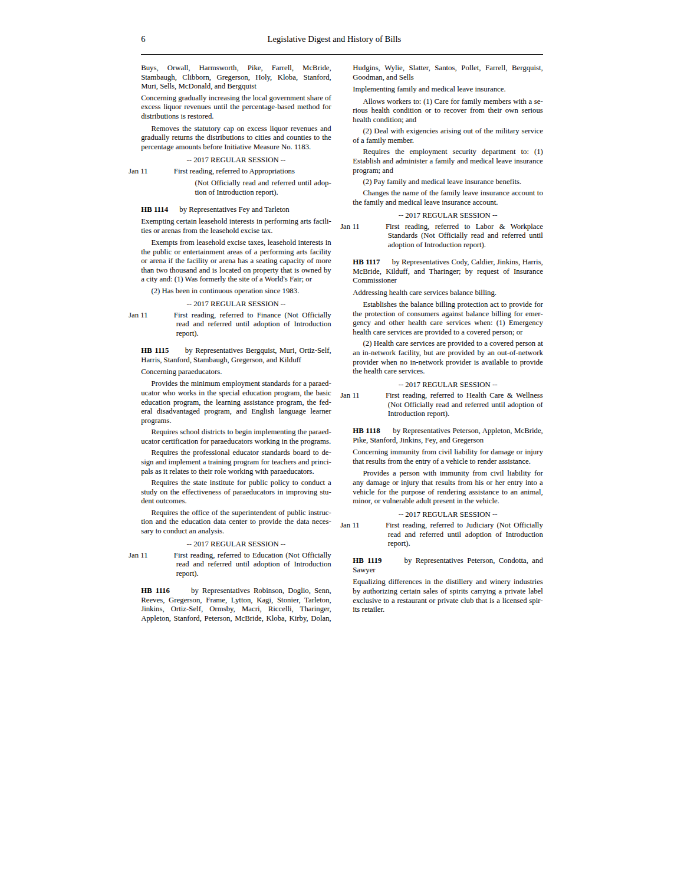6 Legislative Digest and History of Bills
Buys, Orwall, Harmsworth, Pike, Farrell, McBride, Stambaugh, Clibborn, Gregerson, Holy, Kloba, Stanford, Muri, Sells, McDonald, and Bergquist
Concerning gradually increasing the local government share of excess liquor revenues until the percentage-based method for distributions is restored.
Removes the statutory cap on excess liquor revenues and gradually returns the distributions to cities and counties to the percentage amounts before Initiative Measure No. 1183.
-- 2017 REGULAR SESSION --
Jan 11 First reading, referred to Appropriations
(Not Officially read and referred until adoption of Introduction report).
HB 1114 by Representatives Fey and Tarleton
Exempting certain leasehold interests in performing arts facilities or arenas from the leasehold excise tax.
Exempts from leasehold excise taxes, leasehold interests in the public or entertainment areas of a performing arts facility or arena if the facility or arena has a seating capacity of more than two thousand and is located on property that is owned by a city and: (1) Was formerly the site of a World's Fair; or
(2) Has been in continuous operation since 1983.
-- 2017 REGULAR SESSION --
Jan 11 First reading, referred to Finance (Not Officially read and referred until adoption of Introduction report).
HB 1115 by Representatives Bergquist, Muri, Ortiz-Self, Harris, Stanford, Stambaugh, Gregerson, and Kilduff
Concerning paraeducators.
Provides the minimum employment standards for a paraeducator who works in the special education program, the basic education program, the learning assistance program, the federal disadvantaged program, and English language learner programs.
Requires school districts to begin implementing the paraeducator certification for paraeducators working in the programs.
Requires the professional educator standards board to design and implement a training program for teachers and principals as it relates to their role working with paraeducators.
Requires the state institute for public policy to conduct a study on the effectiveness of paraeducators in improving student outcomes.
Requires the office of the superintendent of public instruction and the education data center to provide the data necessary to conduct an analysis.
-- 2017 REGULAR SESSION --
Jan 11 First reading, referred to Education (Not Officially read and referred until adoption of Introduction report).
HB 1116 by Representatives Robinson, Doglio, Senn, Reeves, Gregerson, Frame, Lytton, Kagi, Stonier, Tarleton, Jinkins, Ortiz-Self, Ormsby, Macri, Riccelli, Tharinger, Appleton, Stanford, Peterson, McBride, Kloba, Kirby, Dolan, Hudgins, Wylie, Slatter, Santos, Pollet, Farrell, Bergquist, Goodman, and Sells
Implementing family and medical leave insurance.
Allows workers to: (1) Care for family members with a serious health condition or to recover from their own serious health condition; and
(2) Deal with exigencies arising out of the military service of a family member.
Requires the employment security department to: (1) Establish and administer a family and medical leave insurance program; and
(2) Pay family and medical leave insurance benefits.
Changes the name of the family leave insurance account to the family and medical leave insurance account.
-- 2017 REGULAR SESSION --
Jan 11 First reading, referred to Labor & Workplace Standards (Not Officially read and referred until adoption of Introduction report).
HB 1117 by Representatives Cody, Caldier, Jinkins, Harris, McBride, Kilduff, and Tharinger; by request of Insurance Commissioner
Addressing health care services balance billing.
Establishes the balance billing protection act to provide for the protection of consumers against balance billing for emergency and other health care services when: (1) Emergency health care services are provided to a covered person; or
(2) Health care services are provided to a covered person at an in-network facility, but are provided by an out-of-network provider when no in-network provider is available to provide the health care services.
-- 2017 REGULAR SESSION --
Jan 11 First reading, referred to Health Care & Wellness (Not Officially read and referred until adoption of Introduction report).
HB 1118 by Representatives Peterson, Appleton, McBride, Pike, Stanford, Jinkins, Fey, and Gregerson
Concerning immunity from civil liability for damage or injury that results from the entry of a vehicle to render assistance.
Provides a person with immunity from civil liability for any damage or injury that results from his or her entry into a vehicle for the purpose of rendering assistance to an animal, minor, or vulnerable adult present in the vehicle.
-- 2017 REGULAR SESSION --
Jan 11 First reading, referred to Judiciary (Not Officially read and referred until adoption of Introduction report).
HB 1119 by Representatives Peterson, Condotta, and Sawyer
Equalizing differences in the distillery and winery industries by authorizing certain sales of spirits carrying a private label exclusive to a restaurant or private club that is a licensed spirits retailer.